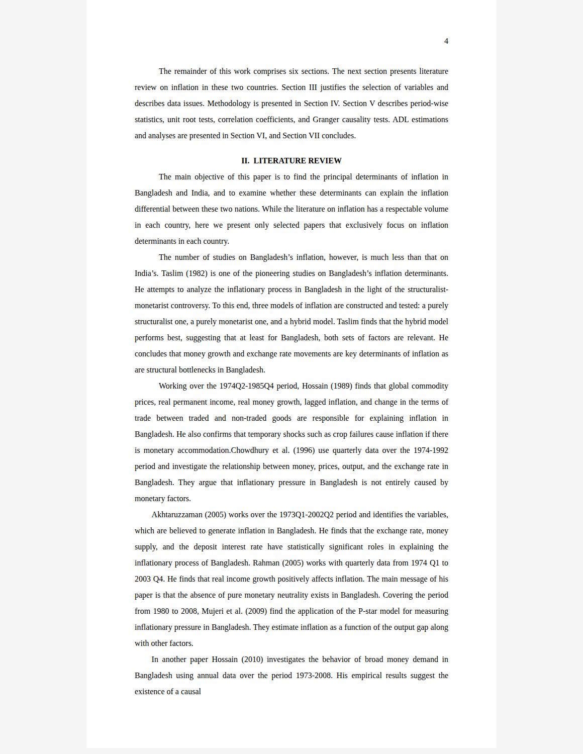4
The remainder of this work comprises six sections. The next section presents literature review on inflation in these two countries. Section III justifies the selection of variables and describes data issues. Methodology is presented in Section IV. Section V describes period-wise statistics, unit root tests, correlation coefficients, and Granger causality tests. ADL estimations and analyses are presented in Section VI, and Section VII concludes.
II. LITERATURE REVIEW
The main objective of this paper is to find the principal determinants of inflation in Bangladesh and India, and to examine whether these determinants can explain the inflation differential between these two nations. While the literature on inflation has a respectable volume in each country, here we present only selected papers that exclusively focus on inflation determinants in each country.
The number of studies on Bangladesh’s inflation, however, is much less than that on India’s. Taslim (1982) is one of the pioneering studies on Bangladesh’s inflation determinants. He attempts to analyze the inflationary process in Bangladesh in the light of the structuralist-monetarist controversy. To this end, three models of inflation are constructed and tested: a purely structuralist one, a purely monetarist one, and a hybrid model. Taslim finds that the hybrid model performs best, suggesting that at least for Bangladesh, both sets of factors are relevant. He concludes that money growth and exchange rate movements are key determinants of inflation as are structural bottlenecks in Bangladesh.
Working over the 1974Q2-1985Q4 period, Hossain (1989) finds that global commodity prices, real permanent income, real money growth, lagged inflation, and change in the terms of trade between traded and non-traded goods are responsible for explaining inflation in Bangladesh. He also confirms that temporary shocks such as crop failures cause inflation if there is monetary accommodation.Chowdhury et al. (1996) use quarterly data over the 1974-1992 period and investigate the relationship between money, prices, output, and the exchange rate in Bangladesh. They argue that inflationary pressure in Bangladesh is not entirely caused by monetary factors.
Akhtaruzzaman (2005) works over the 1973Q1-2002Q2 period and identifies the variables, which are believed to generate inflation in Bangladesh. He finds that the exchange rate, money supply, and the deposit interest rate have statistically significant roles in explaining the inflationary process of Bangladesh. Rahman (2005) works with quarterly data from 1974 Q1 to 2003 Q4. He finds that real income growth positively affects inflation. The main message of his paper is that the absence of pure monetary neutrality exists in Bangladesh. Covering the period from 1980 to 2008, Mujeri et al. (2009) find the application of the P-star model for measuring inflationary pressure in Bangladesh. They estimate inflation as a function of the output gap along with other factors.
In another paper Hossain (2010) investigates the behavior of broad money demand in Bangladesh using annual data over the period 1973-2008. His empirical results suggest the existence of a causal